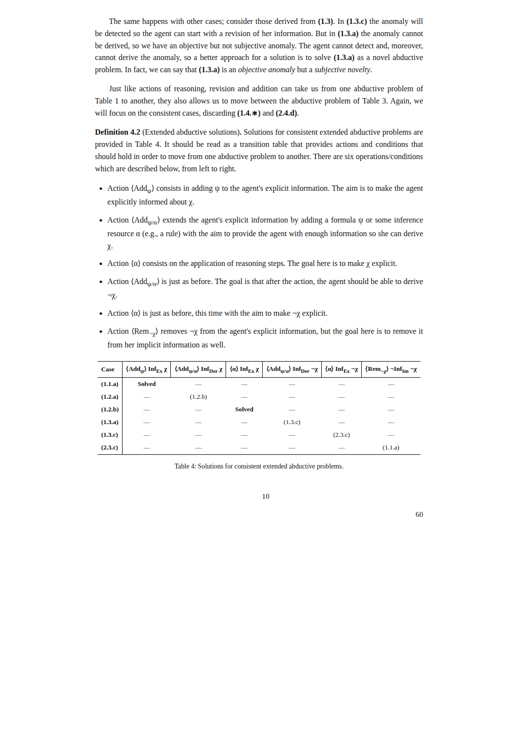The same happens with other cases; consider those derived from (1.3). In (1.3.c) the anomaly will be detected so the agent can start with a revision of her information. But in (1.3.a) the anomaly cannot be derived, so we have an objective but not subjective anomaly. The agent cannot detect and, moreover, cannot derive the anomaly, so a better approach for a solution is to solve (1.3.a) as a novel abductive problem. In fact, we can say that (1.3.a) is an objective anomaly but a subjective novelty.
Just like actions of reasoning, revision and addition can take us from one abductive problem of Table 1 to another, they also allows us to move between the abductive problem of Table 3. Again, we will focus on the consistent cases, discarding (1.4.∗) and (2.4.d).
Definition 4.2 (Extended abductive solutions). Solutions for consistent extended abductive problems are provided in Table 4. It should be read as a transition table that provides actions and conditions that should hold in order to move from one abductive problem to another. There are six operations/conditions which are described below, from left to right.
Action ⟨Addψ⟩ consists in adding ψ to the agent's explicit information. The aim is to make the agent explicitly informed about χ.
Action ⟨Addψ/α⟩ extends the agent's explicit information by adding a formula ψ or some inference resource α (e.g., a rule) with the aim to provide the agent with enough information so she can derive χ.
Action ⟨α⟩ consists on the application of reasoning steps. The goal here is to make χ explicit.
Action ⟨Addψ/α⟩ is just as before. The goal is that after the action, the agent should be able to derive ¬χ.
Action ⟨α⟩ is just as before, this time with the aim to make ¬χ explicit.
Action ⟨Rem¬χ⟩ removes ¬χ from the agent's explicit information, but the goal here is to remove it from her implicit information as well.
Table 4: Solutions for consistent extended abductive problems.
| Case | ⟨Add ψ ⟩ Inf Ex χ | ⟨Add ψ/α ⟩ Inf Der χ | ⟨α⟩ Inf Ex χ | ⟨Add ψ/α ⟩ Inf Der ¬χ | ⟨α⟩ Inf Ex ¬χ | ⟨Rem ¬χ ⟩ ¬Inf Im ¬χ |
| --- | --- | --- | --- | --- | --- | --- |
| (1.1.a) | Solved | — | — | — | — | — |
| (1.2.a) | — | (1.2.b) | — | — | — | — |
| (1.2.b) | — | — | Solved | — | — | — |
| (1.3.a) | — | — | — | (1.3.c) | — | — |
| (1.3.c) | — | — | — | — | (2.3.c) | — |
| (2.3.c) | — | — | — | — | — | (1.1.a) |
10
60